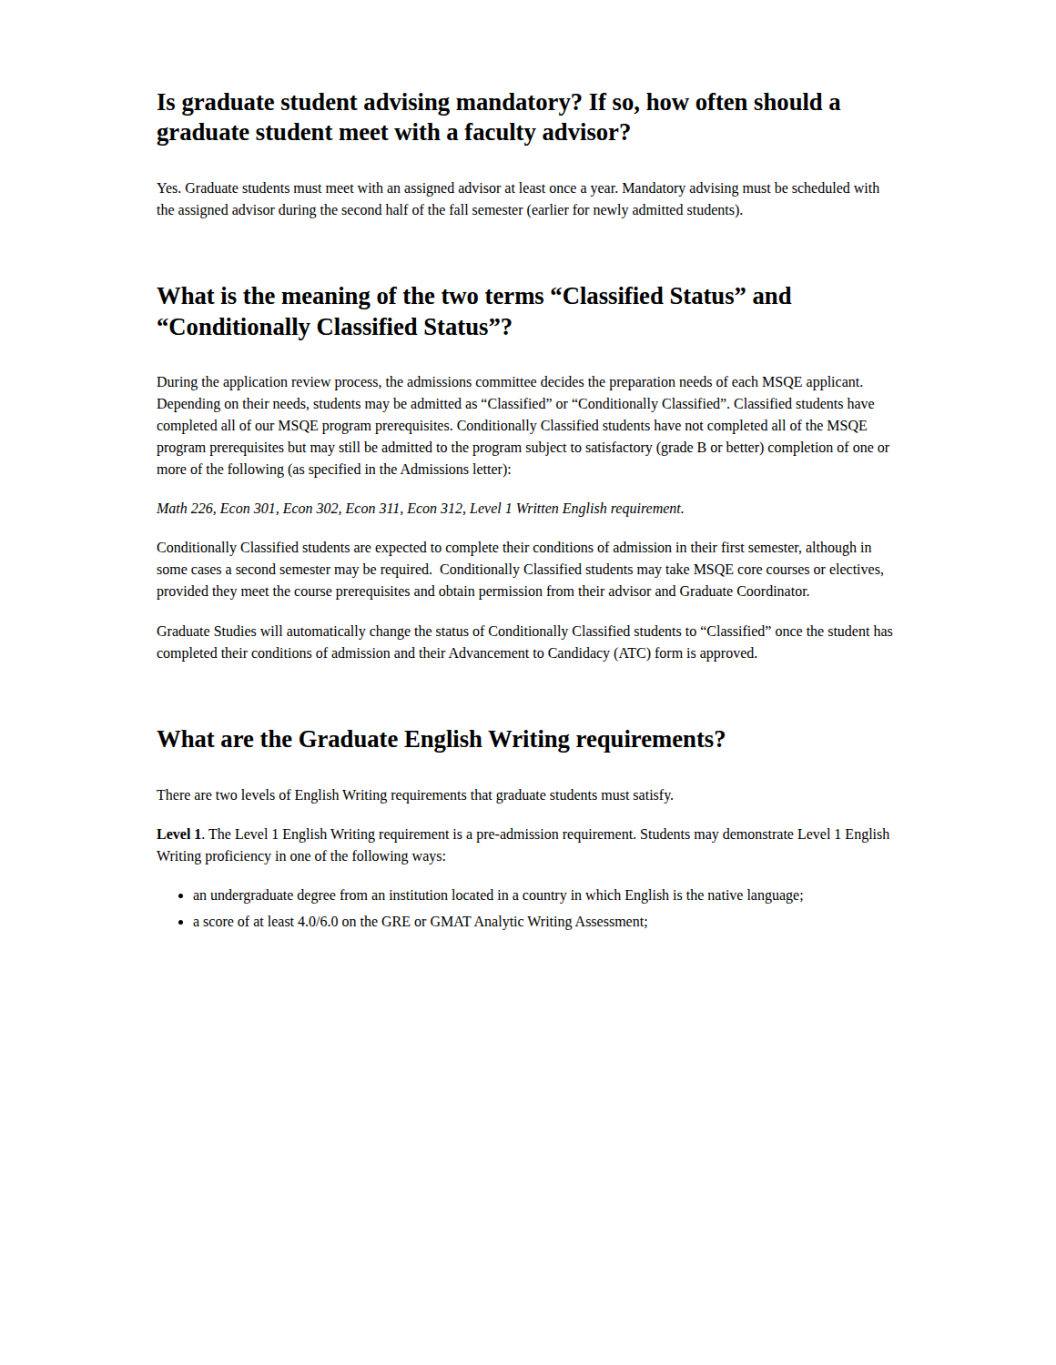Is graduate student advising mandatory? If so, how often should a graduate student meet with a faculty advisor?
Yes. Graduate students must meet with an assigned advisor at least once a year. Mandatory advising must be scheduled with the assigned advisor during the second half of the fall semester (earlier for newly admitted students).
What is the meaning of the two terms “Classified Status” and “Conditionally Classified Status”?
During the application review process, the admissions committee decides the preparation needs of each MSQE applicant. Depending on their needs, students may be admitted as “Classified” or “Conditionally Classified”. Classified students have completed all of our MSQE program prerequisites. Conditionally Classified students have not completed all of the MSQE program prerequisites but may still be admitted to the program subject to satisfactory (grade B or better) completion of one or more of the following (as specified in the Admissions letter):
Math 226, Econ 301, Econ 302, Econ 311, Econ 312, Level 1 Written English requirement.
Conditionally Classified students are expected to complete their conditions of admission in their first semester, although in some cases a second semester may be required. Conditionally Classified students may take MSQE core courses or electives, provided they meet the course prerequisites and obtain permission from their advisor and Graduate Coordinator.
Graduate Studies will automatically change the status of Conditionally Classified students to “Classified” once the student has completed their conditions of admission and their Advancement to Candidacy (ATC) form is approved.
What are the Graduate English Writing requirements?
There are two levels of English Writing requirements that graduate students must satisfy.
Level 1. The Level 1 English Writing requirement is a pre-admission requirement. Students may demonstrate Level 1 English Writing proficiency in one of the following ways:
an undergraduate degree from an institution located in a country in which English is the native language;
a score of at least 4.0/6.0 on the GRE or GMAT Analytic Writing Assessment;